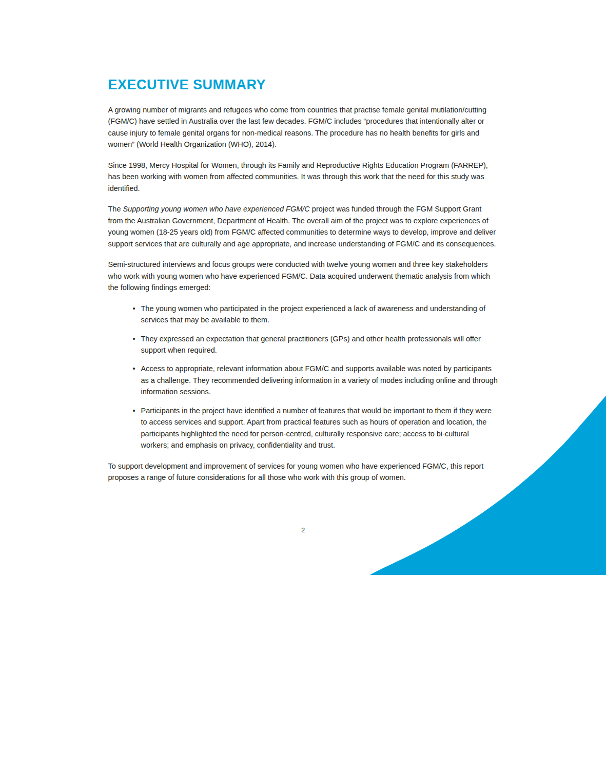EXECUTIVE SUMMARY
A growing number of migrants and refugees who come from countries that practise female genital mutilation/cutting (FGM/C) have settled in Australia over the last few decades. FGM/C includes “procedures that intentionally alter or cause injury to female genital organs for non-medical reasons. The procedure has no health benefits for girls and women” (World Health Organization (WHO), 2014).
Since 1998, Mercy Hospital for Women, through its Family and Reproductive Rights Education Program (FARREP), has been working with women from affected communities. It was through this work that the need for this study was identified.
The Supporting young women who have experienced FGM/C project was funded through the FGM Support Grant from the Australian Government, Department of Health. The overall aim of the project was to explore experiences of young women (18-25 years old) from FGM/C affected communities to determine ways to develop, improve and deliver support services that are culturally and age appropriate, and increase understanding of FGM/C and its consequences.
Semi-structured interviews and focus groups were conducted with twelve young women and three key stakeholders who work with young women who have experienced FGM/C. Data acquired underwent thematic analysis from which the following findings emerged:
The young women who participated in the project experienced a lack of awareness and understanding of services that may be available to them.
They expressed an expectation that general practitioners (GPs) and other health professionals will offer support when required.
Access to appropriate, relevant information about FGM/C and supports available was noted by participants as a challenge. They recommended delivering information in a variety of modes including online and through information sessions.
Participants in the project have identified a number of features that would be important to them if they were to access services and support. Apart from practical features such as hours of operation and location, the participants highlighted the need for person-centred, culturally responsive care; access to bi-cultural workers; and emphasis on privacy, confidentiality and trust.
To support development and improvement of services for young women who have experienced FGM/C, this report proposes a range of future considerations for all those who work with this group of women.
2